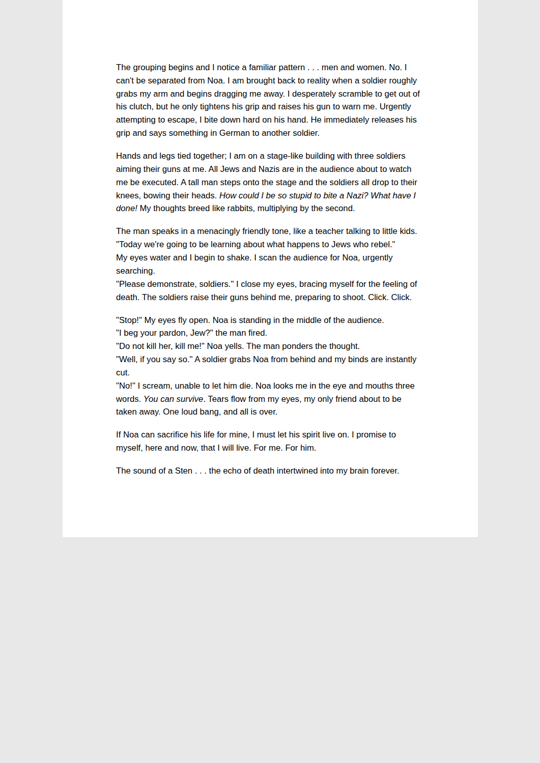The grouping begins and I notice a familiar pattern . . . men and women. No. I can't be separated from Noa. I am brought back to reality when a soldier roughly grabs my arm and begins dragging me away. I desperately scramble to get out of his clutch, but he only tightens his grip and raises his gun to warn me. Urgently attempting to escape, I bite down hard on his hand. He immediately releases his grip and says something in German to another soldier.
Hands and legs tied together; I am on a stage-like building with three soldiers aiming their guns at me. All Jews and Nazis are in the audience about to watch me be executed. A tall man steps onto the stage and the soldiers all drop to their knees, bowing their heads. How could I be so stupid to bite a Nazi? What have I done! My thoughts breed like rabbits, multiplying by the second.
The man speaks in a menacingly friendly tone, like a teacher talking to little kids.
"Today we're going to be learning about what happens to Jews who rebel."
My eyes water and I begin to shake. I scan the audience for Noa, urgently searching.
"Please demonstrate, soldiers." I close my eyes, bracing myself for the feeling of death. The soldiers raise their guns behind me, preparing to shoot. Click. Click.
"Stop!" My eyes fly open. Noa is standing in the middle of the audience.
"I beg your pardon, Jew?" the man fired.
"Do not kill her, kill me!" Noa yells. The man ponders the thought.
"Well, if you say so." A soldier grabs Noa from behind and my binds are instantly cut.
"No!" I scream, unable to let him die. Noa looks me in the eye and mouths three words. You can survive. Tears flow from my eyes, my only friend about to be taken away. One loud bang, and all is over.
If Noa can sacrifice his life for mine, I must let his spirit live on. I promise to myself, here and now, that I will live. For me. For him.
The sound of a Sten . . . the echo of death intertwined into my brain forever.